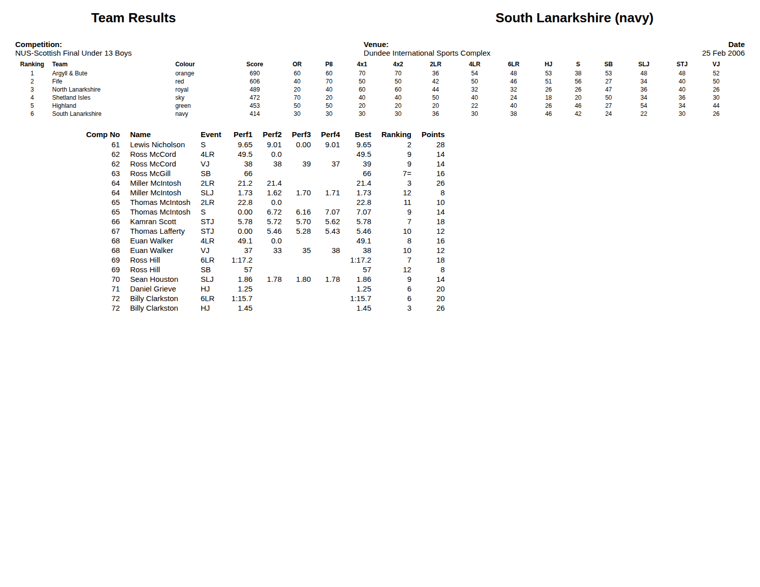Team Results
South Lanarkshire (navy)
Competition:
NUS-Scottish Final Under 13 Boys
Venue:
Dundee International Sports Complex
Date
25 Feb 2006
| Ranking | Team | Colour | Score | OR | P8 | 4x1 | 4x2 | 2LR | 4LR | 6LR | HJ | S | SB | SLJ | STJ | VJ | |
| --- | --- | --- | --- | --- | --- | --- | --- | --- | --- | --- | --- | --- | --- | --- | --- | --- | --- |
| 1 | Argyll & Bute | orange | 690 | 60 | 60 | 70 | 70 | 36 | 54 | 48 | 53 | 38 | 53 | 48 | 48 | 52 | |
| 2 | Fife | red | 606 | 40 | 70 | 50 | 50 | 42 | 50 | 46 | 51 | 56 | 27 | 34 | 40 | 50 | |
| 3 | North Lanarkshire | royal | 489 | 20 | 40 | 60 | 60 | 44 | 32 | 32 | 26 | 26 | 47 | 36 | 40 | 26 | |
| 4 | Shetland Isles | sky | 472 | 70 | 20 | 40 | 40 | 50 | 40 | 24 | 18 | 20 | 50 | 34 | 36 | 30 | |
| 5 | Highland | green | 453 | 50 | 50 | 20 | 20 | 20 | 22 | 40 | 26 | 46 | 27 | 54 | 34 | 44 | |
| 6 | South Lanarkshire | navy | 414 | 30 | 30 | 30 | 30 | 36 | 30 | 38 | 46 | 42 | 24 | 22 | 30 | 26 | |
| Comp No | Name | Event | Perf1 | Perf2 | Perf3 | Perf4 | Best | Ranking | Points |
| --- | --- | --- | --- | --- | --- | --- | --- | --- | --- |
| 61 | Lewis Nicholson | S | 9.65 | 9.01 | 0.00 | 9.01 | 9.65 | 2 | 28 |
| 62 | Ross McCord | 4LR | 49.5 | 0.0 | | | 49.5 | 9 | 14 |
| 62 | Ross McCord | VJ | 38 | 38 | 39 | 37 | 39 | 9 | 14 |
| 63 | Ross McGill | SB | 66 | | | | 66 | 7= | 16 |
| 64 | Miller McIntosh | 2LR | 21.2 | 21.4 | | | 21.4 | 3 | 26 |
| 64 | Miller McIntosh | SLJ | 1.73 | 1.62 | 1.70 | 1.71 | 1.73 | 12 | 8 |
| 65 | Thomas McIntosh | 2LR | 22.8 | 0.0 | | | 22.8 | 11 | 10 |
| 65 | Thomas McIntosh | S | 0.00 | 6.72 | 6.16 | 7.07 | 7.07 | 9 | 14 |
| 66 | Kamran Scott | STJ | 5.78 | 5.72 | 5.70 | 5.62 | 5.78 | 7 | 18 |
| 67 | Thomas Lafferty | STJ | 0.00 | 5.46 | 5.28 | 5.43 | 5.46 | 10 | 12 |
| 68 | Euan Walker | 4LR | 49.1 | 0.0 | | | 49.1 | 8 | 16 |
| 68 | Euan Walker | VJ | 37 | 33 | 35 | 38 | 38 | 10 | 12 |
| 69 | Ross Hill | 6LR | 1:17.2 | | | | 1:17.2 | 7 | 18 |
| 69 | Ross Hill | SB | 57 | | | | 57 | 12 | 8 |
| 70 | Sean Houston | SLJ | 1.86 | 1.78 | 1.80 | 1.78 | 1.86 | 9 | 14 |
| 71 | Daniel Grieve | HJ | 1.25 | | | | 1.25 | 6 | 20 |
| 72 | Billy Clarkston | 6LR | 1:15.7 | | | | 1:15.7 | 6 | 20 |
| 72 | Billy Clarkston | HJ | 1.45 | | | | 1.45 | 3 | 26 |